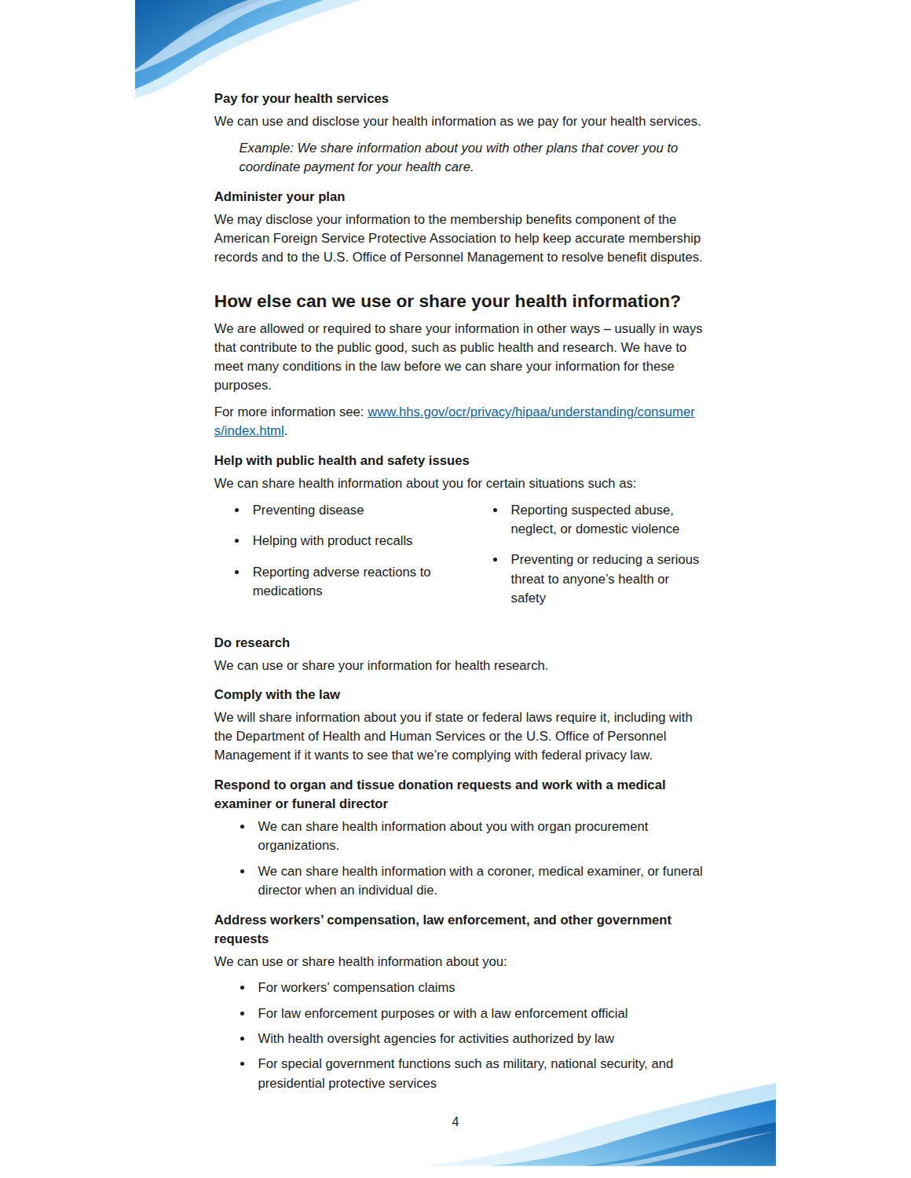Pay for your health services
We can use and disclose your health information as we pay for your health services.
Example: We share information about you with other plans that cover you to coordinate payment for your health care.
Administer your plan
We may disclose your information to the membership benefits component of the American Foreign Service Protective Association to help keep accurate membership records and to the U.S. Office of Personnel Management to resolve benefit disputes.
How else can we use or share your health information?
We are allowed or required to share your information in other ways – usually in ways that contribute to the public good, such as public health and research. We have to meet many conditions in the law before we can share your information for these purposes.
For more information see: www.hhs.gov/ocr/privacy/hipaa/understanding/consumers/index.html.
Help with public health and safety issues
We can share health information about you for certain situations such as:
Preventing disease
Helping with product recalls
Reporting adverse reactions to medications
Reporting suspected abuse, neglect, or domestic violence
Preventing or reducing a serious threat to anyone’s health or safety
Do research
We can use or share your information for health research.
Comply with the law
We will share information about you if state or federal laws require it, including with the Department of Health and Human Services or the U.S. Office of Personnel Management if it wants to see that we’re complying with federal privacy law.
Respond to organ and tissue donation requests and work with a medical examiner or funeral director
We can share health information about you with organ procurement organizations.
We can share health information with a coroner, medical examiner, or funeral director when an individual die.
Address workers’ compensation, law enforcement, and other government requests
We can use or share health information about you:
For workers’ compensation claims
For law enforcement purposes or with a law enforcement official
With health oversight agencies for activities authorized by law
For special government functions such as military, national security, and presidential protective services
4